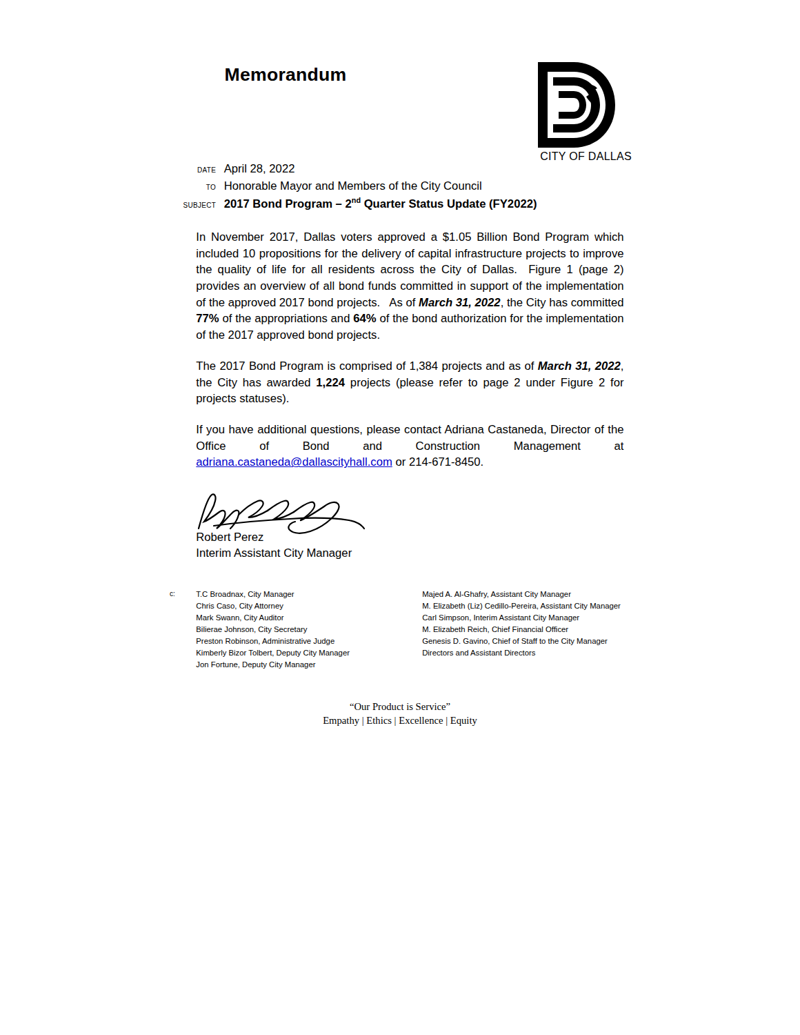Memorandum
CITY OF DALLAS
Date
April 28, 2022
To
Honorable Mayor and Members of the City Council
Subject
2017 Bond Program – 2nd Quarter Status Update (FY2022)
In November 2017, Dallas voters approved a $1.05 Billion Bond Program which included 10 propositions for the delivery of capital infrastructure projects to improve the quality of life for all residents across the City of Dallas. Figure 1 (page 2) provides an overview of all bond funds committed in support of the implementation of the approved 2017 bond projects. As of March 31, 2022, the City has committed 77% of the appropriations and 64% of the bond authorization for the implementation of the 2017 approved bond projects.
The 2017 Bond Program is comprised of 1,384 projects and as of March 31, 2022, the City has awarded 1,224 projects (please refer to page 2 under Figure 2 for projects statuses).
If you have additional questions, please contact Adriana Castaneda, Director of the Office of Bond and Construction Management at adriana.castaneda@dallascityhall.com or 214-671-8450.
Robert Perez
Interim Assistant City Manager
c:
T.C Broadnax, City Manager
Chris Caso, City Attorney
Mark Swann, City Auditor
Bilierae Johnson, City Secretary
Preston Robinson, Administrative Judge
Kimberly Bizor Tolbert, Deputy City Manager
Jon Fortune, Deputy City Manager
Majed A. Al-Ghafry, Assistant City Manager
M. Elizabeth (Liz) Cedillo-Pereira, Assistant City Manager
Carl Simpson, Interim Assistant City Manager
M. Elizabeth Reich, Chief Financial Officer
Genesis D. Gavino, Chief of Staff to the City Manager
Directors and Assistant Directors
“Our Product is Service”
Empathy | Ethics | Excellence | Equity